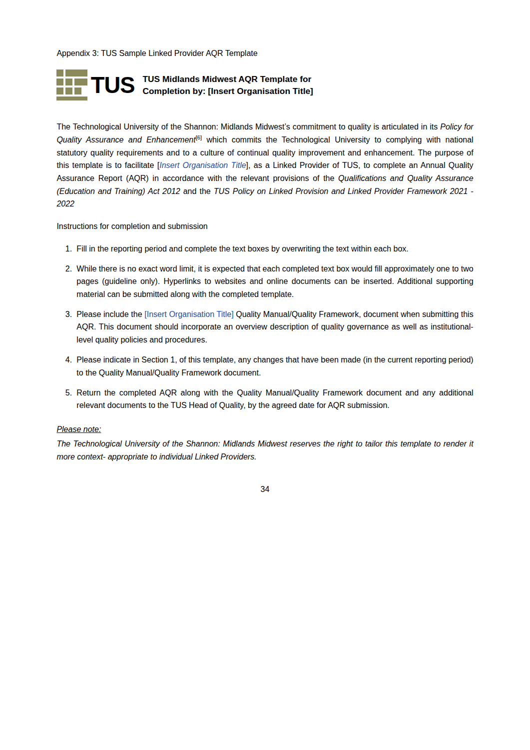Appendix 3: TUS Sample Linked Provider AQR Template
TUS
TUS Midlands Midwest AQR Template for
Completion by: [Insert Organisation Title]
The Technological University of the Shannon: Midlands Midwest’s commitment to quality is articulated in its Policy for Quality Assurance and Enhancement[6] which commits the Technological University to complying with national statutory quality requirements and to a culture of continual quality improvement and enhancement. The purpose of this template is to facilitate [Insert Organisation Title], as a Linked Provider of TUS, to complete an Annual Quality Assurance Report (AQR) in accordance with the relevant provisions of the Qualifications and Quality Assurance (Education and Training) Act 2012 and the TUS Policy on Linked Provision and Linked Provider Framework 2021 - 2022
Instructions for completion and submission
Fill in the reporting period and complete the text boxes by overwriting the text within each box.
While there is no exact word limit, it is expected that each completed text box would fill approximately one to two pages (guideline only). Hyperlinks to websites and online documents can be inserted. Additional supporting material can be submitted along with the completed template.
Please include the [Insert Organisation Title] Quality Manual/Quality Framework, document when submitting this AQR. This document should incorporate an overview description of quality governance as well as institutional-level quality policies and procedures.
Please indicate in Section 1, of this template, any changes that have been made (in the current reporting period) to the Quality Manual/Quality Framework document.
Return the completed AQR along with the Quality Manual/Quality Framework document and any additional relevant documents to the TUS Head of Quality, by the agreed date for AQR submission.
Please note:
The Technological University of the Shannon: Midlands Midwest reserves the right to tailor this template to render it more context- appropriate to individual Linked Providers.
34